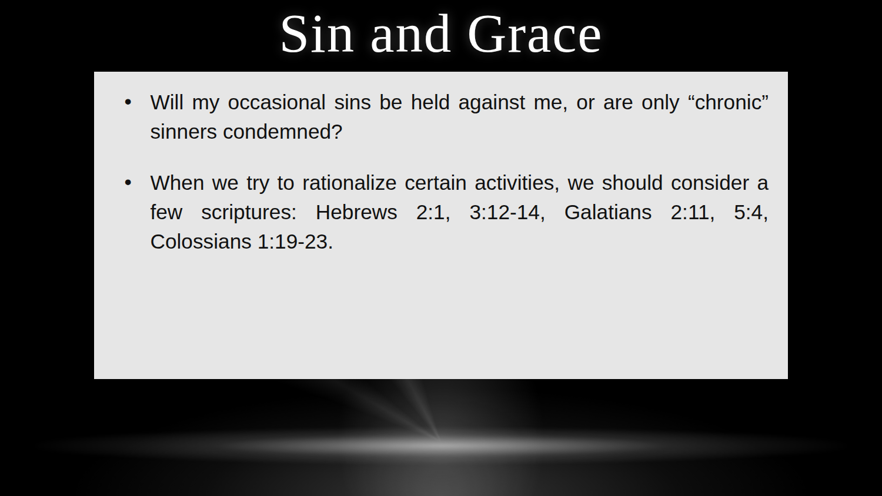Sin and Grace
Will my occasional sins be held against me, or are only “chronic” sinners condemned?
When we try to rationalize certain activities, we should consider a few scriptures: Hebrews 2:1, 3:12-14, Galatians 2:11, 5:4, Colossians 1:19-23.